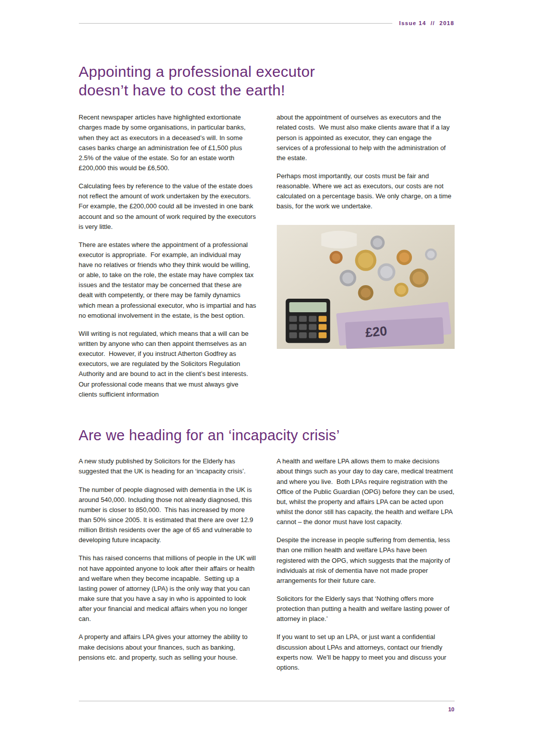Issue 14 // 2018
Appointing a professional executor
doesn’t have to cost the earth!
Recent newspaper articles have highlighted extortionate charges made by some organisations, in particular banks, when they act as executors in a deceased’s will. In some cases banks charge an administration fee of £1,500 plus 2.5% of the value of the estate. So for an estate worth £200,000 this would be £6,500.
Calculating fees by reference to the value of the estate does not reflect the amount of work undertaken by the executors. For example, the £200,000 could all be invested in one bank account and so the amount of work required by the executors is very little.
There are estates where the appointment of a professional executor is appropriate. For example, an individual may have no relatives or friends who they think would be willing, or able, to take on the role, the estate may have complex tax issues and the testator may be concerned that these are dealt with competently, or there may be family dynamics which mean a professional executor, who is impartial and has no emotional involvement in the estate, is the best option.
Will writing is not regulated, which means that a will can be written by anyone who can then appoint themselves as an executor. However, if you instruct Atherton Godfrey as executors, we are regulated by the Solicitors Regulation Authority and are bound to act in the client’s best interests. Our professional code means that we must always give clients sufficient information
about the appointment of ourselves as executors and the related costs. We must also make clients aware that if a lay person is appointed as executor, they can engage the services of a professional to help with the administration of the estate.
Perhaps most importantly, our costs must be fair and reasonable. Where we act as executors, our costs are not calculated on a percentage basis. We only charge, on a time basis, for the work we undertake.
Are we heading for an ‘incapacity crisis’
A new study published by Solicitors for the Elderly has suggested that the UK is heading for an ‘incapacity crisis’.
The number of people diagnosed with dementia in the UK is around 540,000. Including those not already diagnosed, this number is closer to 850,000. This has increased by more than 50% since 2005. It is estimated that there are over 12.9 million British residents over the age of 65 and vulnerable to developing future incapacity.
This has raised concerns that millions of people in the UK will not have appointed anyone to look after their affairs or health and welfare when they become incapable. Setting up a lasting power of attorney (LPA) is the only way that you can make sure that you have a say in who is appointed to look after your financial and medical affairs when you no longer can.
A property and affairs LPA gives your attorney the ability to make decisions about your finances, such as banking, pensions etc. and property, such as selling your house.
A health and welfare LPA allows them to make decisions about things such as your day to day care, medical treatment and where you live. Both LPAs require registration with the Office of the Public Guardian (OPG) before they can be used, but, whilst the property and affairs LPA can be acted upon whilst the donor still has capacity, the health and welfare LPA cannot – the donor must have lost capacity.
Despite the increase in people suffering from dementia, less than one million health and welfare LPAs have been registered with the OPG, which suggests that the majority of individuals at risk of dementia have not made proper arrangements for their future care.
Solicitors for the Elderly says that ‘Nothing offers more protection than putting a health and welfare lasting power of attorney in place.’
If you want to set up an LPA, or just want a confidential discussion about LPAs and attorneys, contact our friendly experts now. We’ll be happy to meet you and discuss your options.
10